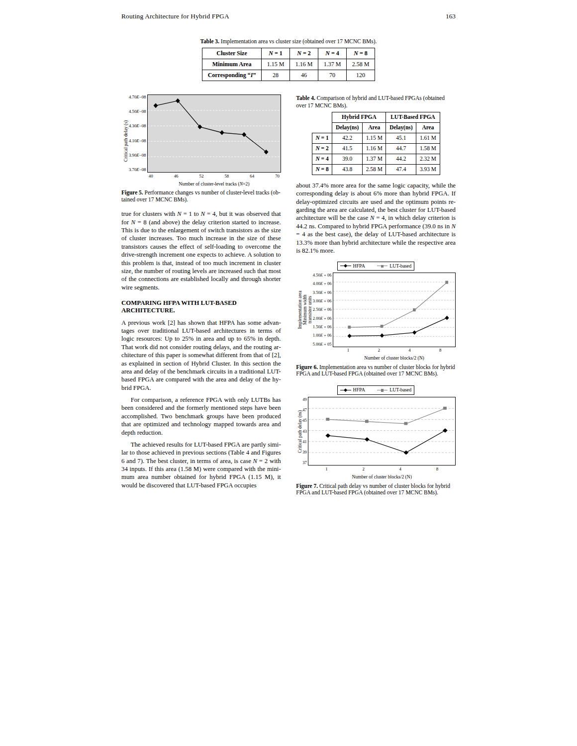Routing Architecture for Hybrid FPGA
163
Table 3. Implementation area vs cluster size (obtained over 17 MCNC BMs).
| Cluster Size | N = 1 | N = 2 | N = 4 | N = 8 |
| --- | --- | --- | --- | --- |
| Minimum Area | 1.15 M | 1.16 M | 1.37 M | 2.58 M |
| Corresponding “ I ” | 28 | 46 | 70 | 120 |
Critical path delay (s)
4.70E−08
4.50E−08
4.30E−08
4.10E−08
3.90E−08
3.70E−08
404652586470
Number of cluster-level tracks (N=2)
Figure 5. Performance changes vs number of cluster-level tracks (obtained over 17 MCNC BMs).
true for clusters with N = 1 to N = 4, but it was observed that for N = 8 (and above) the delay criterion started to increase. This is due to the enlargement of switch transistors as the size of cluster increases. Too much increase in the size of these transistors causes the effect of self-loading to overcome the drive-strength increment one expects to achieve. A solution to this problem is that, instead of too much increment in cluster size, the number of routing levels are increased such that most of the connections are established locally and through shorter wire segments.
COMPARING HFPA WITH LUT-BASED ARCHITECTURE.
A previous work [2] has shown that HFPA has some advantages over traditional LUT-based architectures in terms of logic resources: Up to 25% in area and up to 65% in depth. That work did not consider routing delays, and the routing architecture of this paper is somewhat different from that of [2], as explained in section of Hybrid Cluster. In this section the area and delay of the benchmark circuits in a traditional LUT-based FPGA are compared with the area and delay of the hybrid FPGA.
For comparison, a reference FPGA with only LUTBs has been considered and the formerly mentioned steps have been accomplished. Two benchmark groups have been produced that are optimized and technology mapped towards area and depth reduction.
The achieved results for LUT-based FPGA are partly similar to those achieved in previous sections (Table 4 and Figures 6 and 7). The best cluster, in terms of area, is case N = 2 with 34 inputs. If this area (1.58 M) were compared with the minimum area number obtained for hybrid FPGA (1.15 M), it would be discovered that LUT-based FPGA occupies
Table 4. Comparison of hybrid and LUT-based FPGAs (obtained over 17 MCNC BMs).
| | Hybrid FPGA | LUT-Based FPGA |
| --- | --- | --- |
| | Delay(ns) | Area | Delay(ns) | Area |
| N = 1 | 42.2 | 1.15 M | 45.1 | 1.61 M |
| N = 2 | 41.5 | 1.16 M | 44.7 | 1.58 M |
| N = 4 | 39.0 | 1.37 M | 44.2 | 2.32 M |
| N = 8 | 43.8 | 2.58 M | 47.4 | 3.93 M |
about 37.4% more area for the same logic capacity, while the corresponding delay is about 6% more than hybrid FPGA. If delay-optimized circuits are used and the optimum points regarding the area are calculated, the best cluster for LUT-based architecture will be the case N = 4, in which delay criterion is 44.2 ns. Compared to hybrid FPGA performance (39.0 ns in N = 4 as the best case), the delay of LUT-based architecture is 13.3% more than hybrid architecture while the respective area is 82.1% more.
HFPA LUT-based
Implementation area
Minimum width
transistor units
4.50E + 06
4.00E + 06
3.50E + 06
3.00E + 06
2.50E + 06
2.00E + 06
1.50E + 06
1.00E + 06
5.00E + 05
1248
Number of cluster blocks/2 (N)
Figure 6. Implementation area vs number of cluster blocks for hybrid FPGA and LUT-based FPGA (obtained over 17 MCNC BMs).
HFPA LUT-based
Critical path delay (ns)
49
47
45
43
41
39
37
1248
Number of cluster blocks/2 (N)
Figure 7. Critical path delay vs number of cluster blocks for hybrid FPGA and LUT-based FPGA (obtained over 17 MCNC BMs).